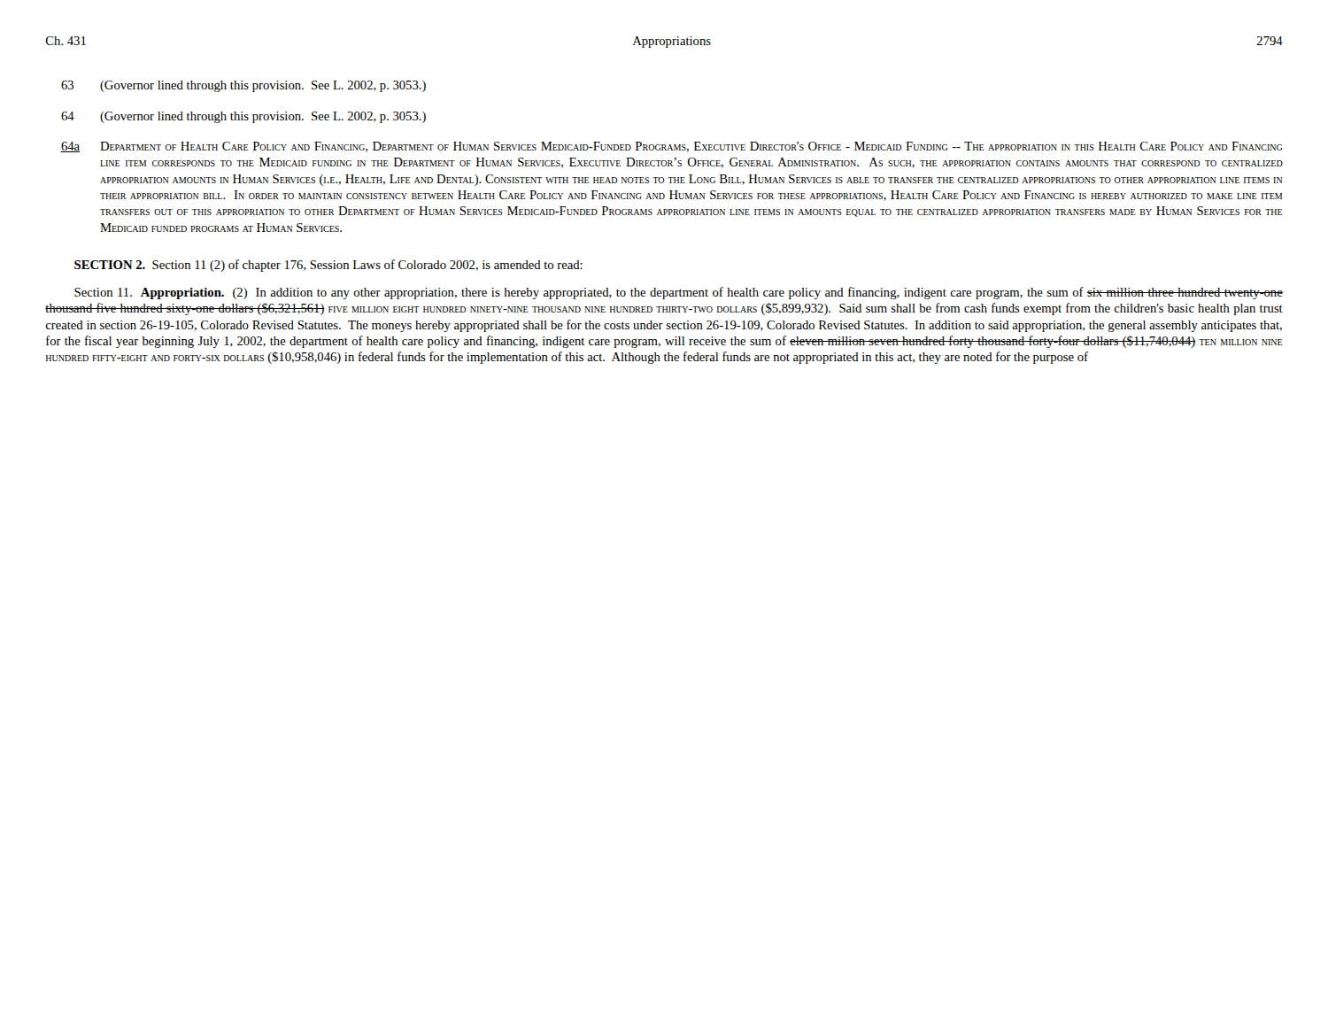Ch. 431
Appropriations
2794
63
(Governor lined through this provision. See L. 2002, p. 3053.)
64
(Governor lined through this provision. See L. 2002, p. 3053.)
64a
Department of Health Care Policy and Financing, Department of Human Services Medicaid-Funded Programs, Executive Director's Office - Medicaid Funding -- The appropriation in this Health Care Policy and Financing line item corresponds to the Medicaid funding in the Department of Human Services, Executive Director’s Office, General Administration. As such, the appropriation contains amounts that correspond to centralized appropriation amounts in Human Services (i.e., Health, Life and Dental). Consistent with the head notes to the Long Bill, Human Services is able to transfer the centralized appropriations to other appropriation line items in their appropriation bill. In order to maintain consistency between Health Care Policy and Financing and Human Services for these appropriations, Health Care Policy and Financing is hereby authorized to make line item transfers out of this appropriation to other Department of Human Services Medicaid-Funded Programs appropriation line items in amounts equal to the centralized appropriation transfers made by Human Services for the Medicaid funded programs at Human Services.
SECTION 2. Section 11 (2) of chapter 176, Session Laws of Colorado 2002, is amended to read:
Section 11. Appropriation. (2) In addition to any other appropriation, there is hereby appropriated, to the department of health care policy and financing, indigent care program, the sum of six million three hundred twenty-one thousand five hundred sixty-one dollars ($6,321,561) five million eight hundred ninety-nine thousand nine hundred thirty-two dollars ($5,899,932). Said sum shall be from cash funds exempt from the children's basic health plan trust created in section 26-19-105, Colorado Revised Statutes. The moneys hereby appropriated shall be for the costs under section 26-19-109, Colorado Revised Statutes. In addition to said appropriation, the general assembly anticipates that, for the fiscal year beginning July 1, 2002, the department of health care policy and financing, indigent care program, will receive the sum of eleven million seven hundred forty thousand forty-four dollars ($11,740,044) ten million nine hundred fifty-eight and forty-six dollars ($10,958,046) in federal funds for the implementation of this act. Although the federal funds are not appropriated in this act, they are noted for the purpose of